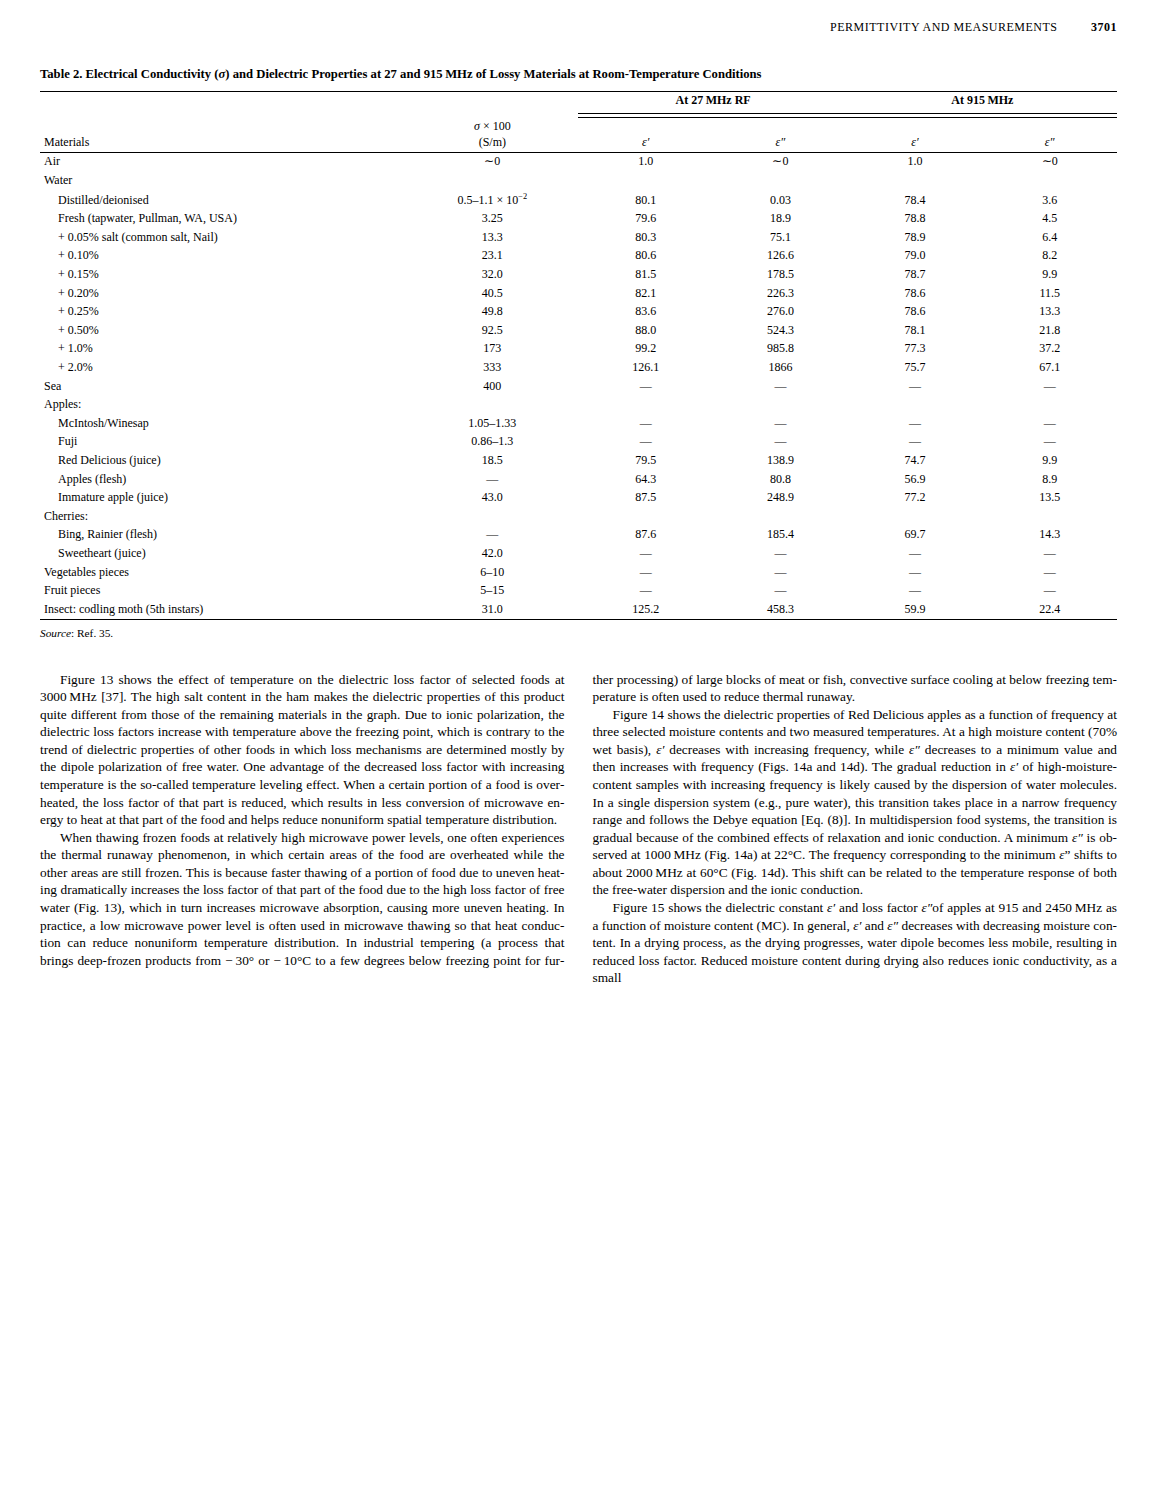PERMITTIVITY AND MEASUREMENTS 3701
Table 2. Electrical Conductivity (σ) and Dielectric Properties at 27 and 915 MHz of Lossy Materials at Room-Temperature Conditions
| | | At 27 MHz RF | At 915 MHz |
| --- | --- | --- | --- |
| Materials | σ × 100 (S/m) | ε′ | ε″ | ε′ | ε″ |
| Air | ∼0 | 1.0 | ∼0 | 1.0 | ∼0 |
| Water | | | | | |
| Distilled/deionised | 0.5–1.1 × 10 −2 | 80.1 | 0.03 | 78.4 | 3.6 |
| Fresh (tapwater, Pullman, WA, USA) | 3.25 | 79.6 | 18.9 | 78.8 | 4.5 |
| + 0.05% salt (common salt, Nail) | 13.3 | 80.3 | 75.1 | 78.9 | 6.4 |
| + 0.10% | 23.1 | 80.6 | 126.6 | 79.0 | 8.2 |
| + 0.15% | 32.0 | 81.5 | 178.5 | 78.7 | 9.9 |
| + 0.20% | 40.5 | 82.1 | 226.3 | 78.6 | 11.5 |
| + 0.25% | 49.8 | 83.6 | 276.0 | 78.6 | 13.3 |
| + 0.50% | 92.5 | 88.0 | 524.3 | 78.1 | 21.8 |
| + 1.0% | 173 | 99.2 | 985.8 | 77.3 | 37.2 |
| + 2.0% | 333 | 126.1 | 1866 | 75.7 | 67.1 |
| Sea | 400 | — | — | — | — |
| Apples: | | | | | |
| McIntosh/Winesap | 1.05–1.33 | — | — | — | — |
| Fuji | 0.86–1.3 | — | — | — | — |
| Red Delicious (juice) | 18.5 | 79.5 | 138.9 | 74.7 | 9.9 |
| Apples (flesh) | — | 64.3 | 80.8 | 56.9 | 8.9 |
| Immature apple (juice) | 43.0 | 87.5 | 248.9 | 77.2 | 13.5 |
| Cherries: | | | | | |
| Bing, Rainier (flesh) | — | 87.6 | 185.4 | 69.7 | 14.3 |
| Sweetheart (juice) | 42.0 | — | — | — | — |
| Vegetables pieces | 6–10 | — | — | — | — |
| Fruit pieces | 5–15 | — | — | — | — |
| Insect: codling moth (5th instars) | 31.0 | 125.2 | 458.3 | 59.9 | 22.4 |
Source: Ref. 35.
Figure 13 shows the effect of temperature on the dielectric loss factor of selected foods at 3000 MHz [37]. The high salt content in the ham makes the dielectric properties of this product quite different from those of the remaining materials in the graph. Due to ionic polarization, the dielectric loss factors increase with temperature above the freezing point, which is contrary to the trend of dielectric properties of other foods in which loss mechanisms are determined mostly by the dipole polarization of free water. One advantage of the decreased loss factor with increasing temperature is the so-called temperature leveling effect. When a certain portion of a food is overheated, the loss factor of that part is reduced, which results in less conversion of microwave energy to heat at that part of the food and helps reduce nonuniform spatial temperature distribution.
When thawing frozen foods at relatively high microwave power levels, one often experiences the thermal runaway phenomenon, in which certain areas of the food are overheated while the other areas are still frozen. This is because faster thawing of a portion of food due to uneven heating dramatically increases the loss factor of that part of the food due to the high loss factor of free water (Fig. 13), which in turn increases microwave absorption, causing more uneven heating. In practice, a low microwave power level is often used in microwave thawing so that heat conduction can reduce nonuniform temperature distribution. In industrial tempering (a process that brings deep-frozen products from − 30° or − 10°C to a few degrees below freezing point for further processing) of large blocks of meat or fish, convective surface cooling at below freezing temperature is often used to reduce thermal runaway.
Figure 14 shows the dielectric properties of Red Delicious apples as a function of frequency at three selected moisture contents and two measured temperatures. At a high moisture content (70% wet basis), ε′ decreases with increasing frequency, while ε″ decreases to a minimum value and then increases with frequency (Figs. 14a and 14d). The gradual reduction in ε′ of high-moisture-content samples with increasing frequency is likely caused by the dispersion of water molecules. In a single dispersion system (e.g., pure water), this transition takes place in a narrow frequency range and follows the Debye equation [Eq. (8)]. In multidispersion food systems, the transition is gradual because of the combined effects of relaxation and ionic conduction. A minimum ε″ is observed at 1000 MHz (Fig. 14a) at 22°C. The frequency corresponding to the minimum ε” shifts to about 2000 MHz at 60°C (Fig. 14d). This shift can be related to the temperature response of both the free-water dispersion and the ionic conduction.
Figure 15 shows the dielectric constant ε′ and loss factor ε″of apples at 915 and 2450 MHz as a function of moisture content (MC). In general, ε′ and ε″ decreases with decreasing moisture content. In a drying process, as the drying progresses, water dipole becomes less mobile, resulting in reduced loss factor. Reduced moisture content during drying also reduces ionic conductivity, as a small